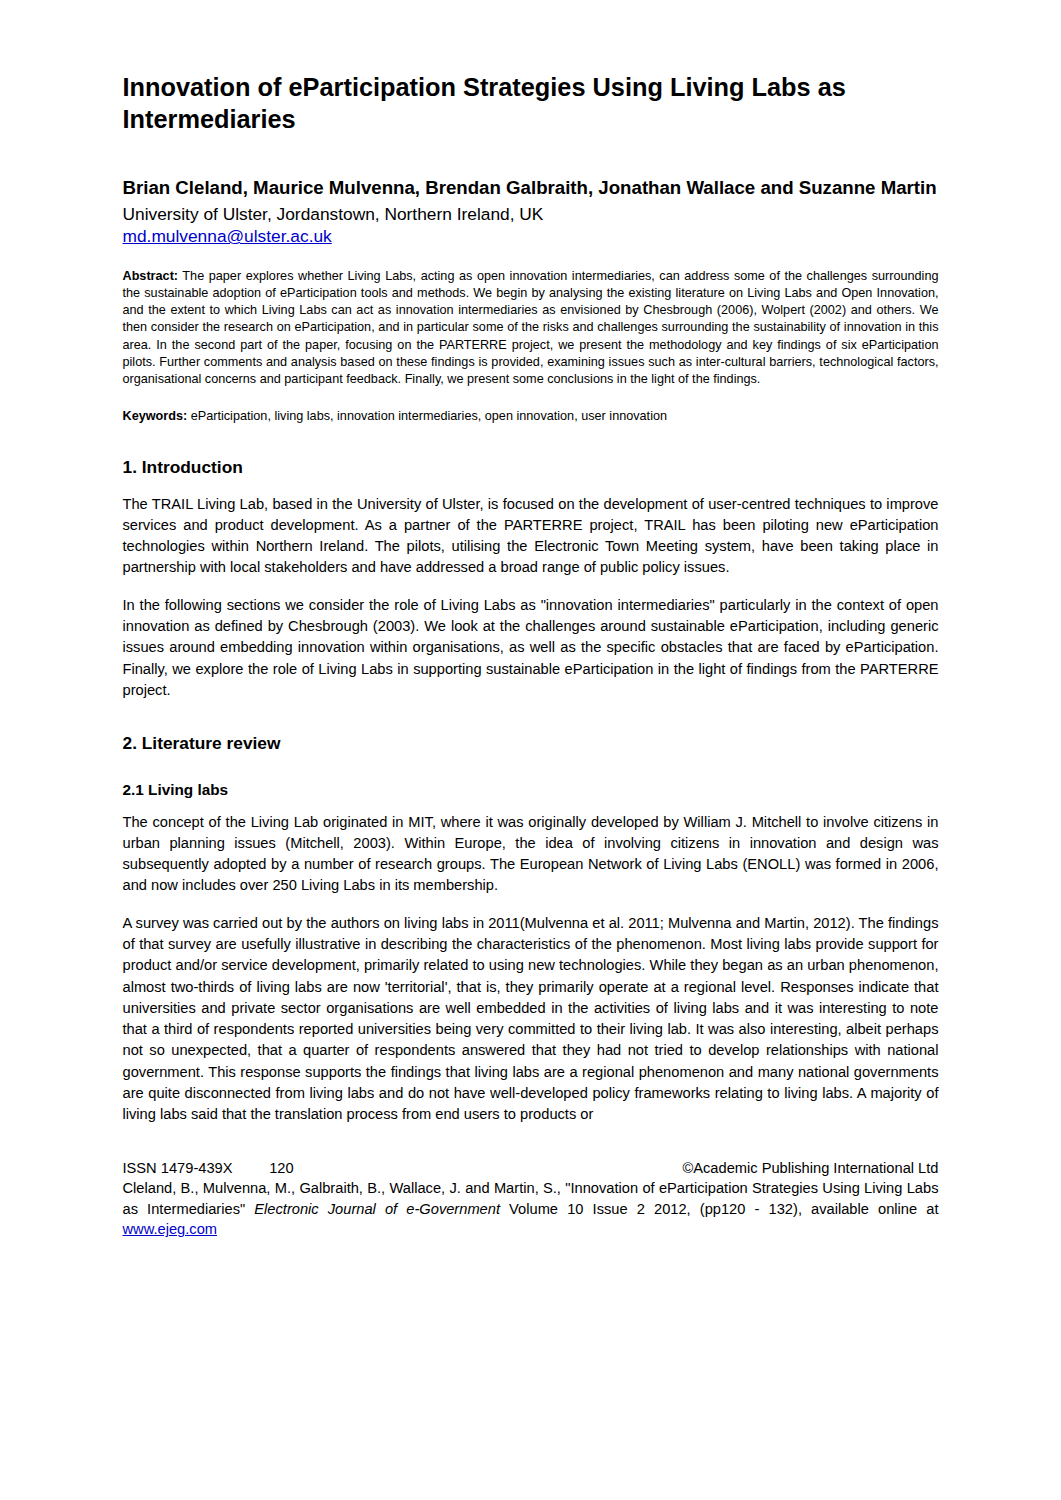Innovation of eParticipation Strategies Using Living Labs as Intermediaries
Brian Cleland, Maurice Mulvenna, Brendan Galbraith, Jonathan Wallace and Suzanne Martin
University of Ulster, Jordanstown, Northern Ireland, UK
md.mulvenna@ulster.ac.uk
Abstract: The paper explores whether Living Labs, acting as open innovation intermediaries, can address some of the challenges surrounding the sustainable adoption of eParticipation tools and methods. We begin by analysing the existing literature on Living Labs and Open Innovation, and the extent to which Living Labs can act as innovation intermediaries as envisioned by Chesbrough (2006), Wolpert (2002) and others. We then consider the research on eParticipation, and in particular some of the risks and challenges surrounding the sustainability of innovation in this area. In the second part of the paper, focusing on the PARTERRE project, we present the methodology and key findings of six eParticipation pilots. Further comments and analysis based on these findings is provided, examining issues such as inter-cultural barriers, technological factors, organisational concerns and participant feedback. Finally, we present some conclusions in the light of the findings.
Keywords: eParticipation, living labs, innovation intermediaries, open innovation, user innovation
1. Introduction
The TRAIL Living Lab, based in the University of Ulster, is focused on the development of user-centred techniques to improve services and product development. As a partner of the PARTERRE project, TRAIL has been piloting new eParticipation technologies within Northern Ireland. The pilots, utilising the Electronic Town Meeting system, have been taking place in partnership with local stakeholders and have addressed a broad range of public policy issues.
In the following sections we consider the role of Living Labs as "innovation intermediaries" particularly in the context of open innovation as defined by Chesbrough (2003). We look at the challenges around sustainable eParticipation, including generic issues around embedding innovation within organisations, as well as the specific obstacles that are faced by eParticipation. Finally, we explore the role of Living Labs in supporting sustainable eParticipation in the light of findings from the PARTERRE project.
2. Literature review
2.1 Living labs
The concept of the Living Lab originated in MIT, where it was originally developed by William J. Mitchell to involve citizens in urban planning issues (Mitchell, 2003). Within Europe, the idea of involving citizens in innovation and design was subsequently adopted by a number of research groups. The European Network of Living Labs (ENOLL) was formed in 2006, and now includes over 250 Living Labs in its membership.
A survey was carried out by the authors on living labs in 2011(Mulvenna et al. 2011; Mulvenna and Martin, 2012). The findings of that survey are usefully illustrative in describing the characteristics of the phenomenon. Most living labs provide support for product and/or service development, primarily related to using new technologies. While they began as an urban phenomenon, almost two-thirds of living labs are now 'territorial', that is, they primarily operate at a regional level. Responses indicate that universities and private sector organisations are well embedded in the activities of living labs and it was interesting to note that a third of respondents reported universities being very committed to their living lab. It was also interesting, albeit perhaps not so unexpected, that a quarter of respondents answered that they had not tried to develop relationships with national government. This response supports the findings that living labs are a regional phenomenon and many national governments are quite disconnected from living labs and do not have well-developed policy frameworks relating to living labs. A majority of living labs said that the translation process from end users to products or
ISSN 1479-439X 120 ©Academic Publishing International Ltd
Cleland, B., Mulvenna, M., Galbraith, B., Wallace, J. and Martin, S., "Innovation of eParticipation Strategies Using Living Labs as Intermediaries" Electronic Journal of e-Government Volume 10 Issue 2 2012, (pp120 - 132), available online at www.ejeg.com